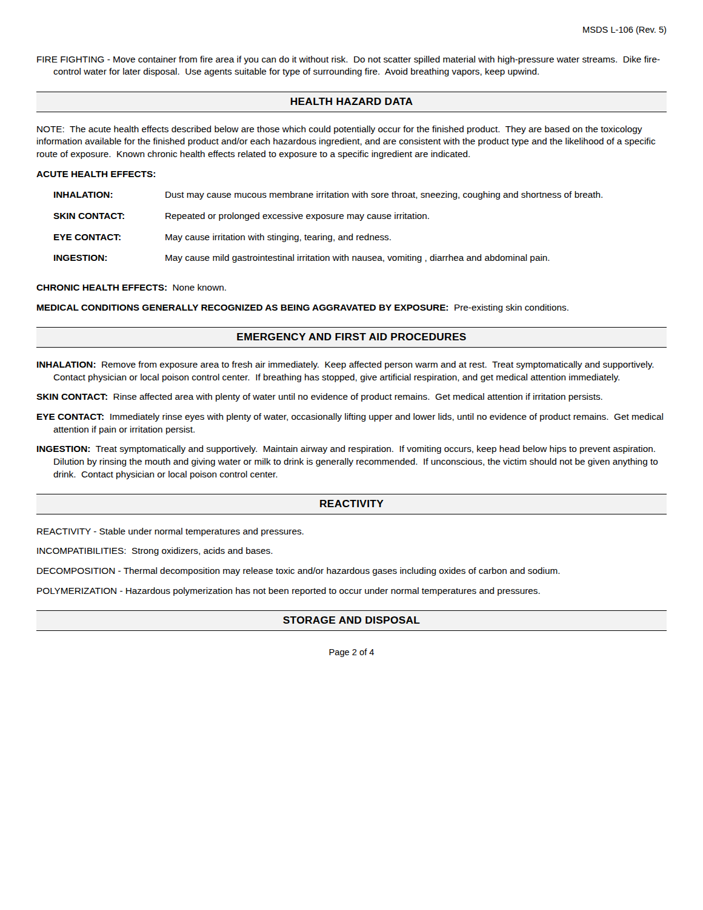MSDS L-106 (Rev. 5)
FIRE FIGHTING - Move container from fire area if you can do it without risk. Do not scatter spilled material with high-pressure water streams. Dike fire-control water for later disposal. Use agents suitable for type of surrounding fire. Avoid breathing vapors, keep upwind.
HEALTH HAZARD DATA
NOTE: The acute health effects described below are those which could potentially occur for the finished product. They are based on the toxicology information available for the finished product and/or each hazardous ingredient, and are consistent with the product type and the likelihood of a specific route of exposure. Known chronic health effects related to exposure to a specific ingredient are indicated.
ACUTE HEALTH EFFECTS:
| INHALATION: | Dust may cause mucous membrane irritation with sore throat, sneezing, coughing and shortness of breath. |
| SKIN CONTACT: | Repeated or prolonged excessive exposure may cause irritation. |
| EYE CONTACT: | May cause irritation with stinging, tearing, and redness. |
| INGESTION: | May cause mild gastrointestinal irritation with nausea, vomiting , diarrhea and abdominal pain. |
CHRONIC HEALTH EFFECTS: None known.
MEDICAL CONDITIONS GENERALLY RECOGNIZED AS BEING AGGRAVATED BY EXPOSURE: Pre-existing skin conditions.
EMERGENCY AND FIRST AID PROCEDURES
INHALATION: Remove from exposure area to fresh air immediately. Keep affected person warm and at rest. Treat symptomatically and supportively. Contact physician or local poison control center. If breathing has stopped, give artificial respiration, and get medical attention immediately.
SKIN CONTACT: Rinse affected area with plenty of water until no evidence of product remains. Get medical attention if irritation persists.
EYE CONTACT: Immediately rinse eyes with plenty of water, occasionally lifting upper and lower lids, until no evidence of product remains. Get medical attention if pain or irritation persist.
INGESTION: Treat symptomatically and supportively. Maintain airway and respiration. If vomiting occurs, keep head below hips to prevent aspiration. Dilution by rinsing the mouth and giving water or milk to drink is generally recommended. If unconscious, the victim should not be given anything to drink. Contact physician or local poison control center.
REACTIVITY
REACTIVITY - Stable under normal temperatures and pressures.
INCOMPATIBILITIES: Strong oxidizers, acids and bases.
DECOMPOSITION - Thermal decomposition may release toxic and/or hazardous gases including oxides of carbon and sodium.
POLYMERIZATION - Hazardous polymerization has not been reported to occur under normal temperatures and pressures.
STORAGE AND DISPOSAL
Page 2 of 4